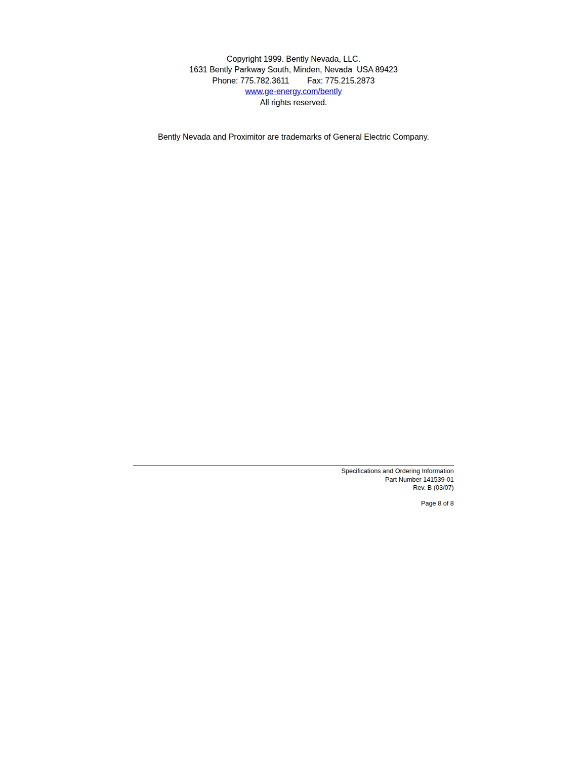Copyright 1999. Bently Nevada, LLC.
1631 Bently Parkway South, Minden, Nevada USA 89423
Phone: 775.782.3611 Fax: 775.215.2873
www.ge-energy.com/bently
All rights reserved.
Bently Nevada and Proximitor are trademarks of General Electric Company.
Specifications and Ordering Information
Part Number 141539-01
Rev. B (03/07)
Page 8 of 8